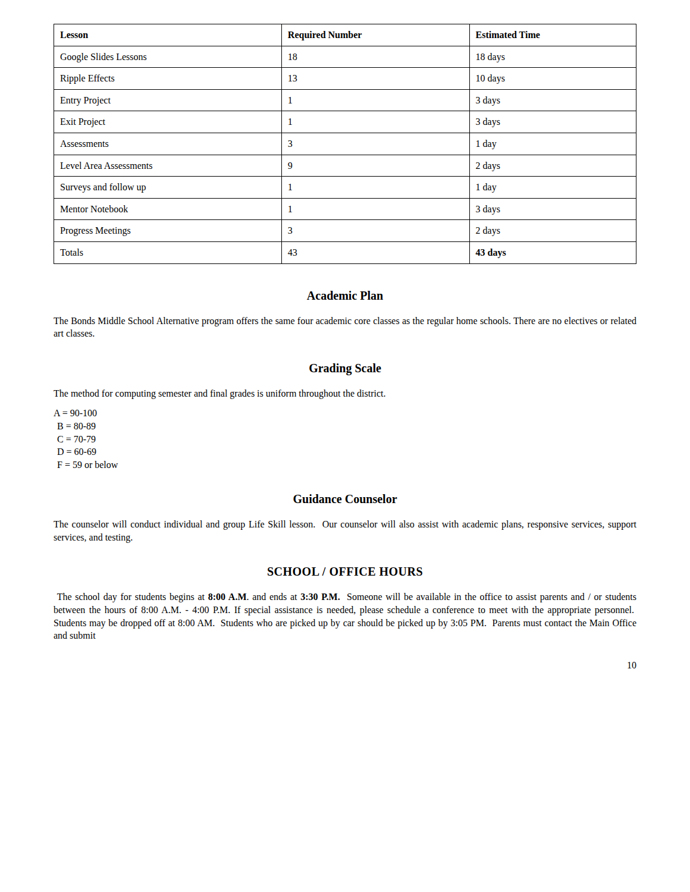| Lesson | Required Number | Estimated Time |
| --- | --- | --- |
| Google Slides Lessons | 18 | 18 days |
| Ripple Effects | 13 | 10 days |
| Entry Project | 1 | 3 days |
| Exit Project | 1 | 3 days |
| Assessments | 3 | 1 day |
| Level Area Assessments | 9 | 2 days |
| Surveys and follow up | 1 | 1 day |
| Mentor Notebook | 1 | 3 days |
| Progress Meetings | 3 | 2 days |
| Totals | 43 | 43 days |
Academic Plan
The Bonds Middle School Alternative program offers the same four academic core classes as the regular home schools. There are no electives or related art classes.
Grading Scale
The method for computing semester and final grades is uniform throughout the district.
A = 90-100
B = 80-89
C = 70-79
D = 60-69
F = 59 or below
Guidance Counselor
The counselor will conduct individual and group Life Skill lesson. Our counselor will also assist with academic plans, responsive services, support services, and testing.
SCHOOL / OFFICE HOURS
The school day for students begins at 8:00 A.M. and ends at 3:30 P.M. Someone will be available in the office to assist parents and / or students between the hours of 8:00 A.M. - 4:00 P.M. If special assistance is needed, please schedule a conference to meet with the appropriate personnel. Students may be dropped off at 8:00 AM. Students who are picked up by car should be picked up by 3:05 PM. Parents must contact the Main Office and submit
10